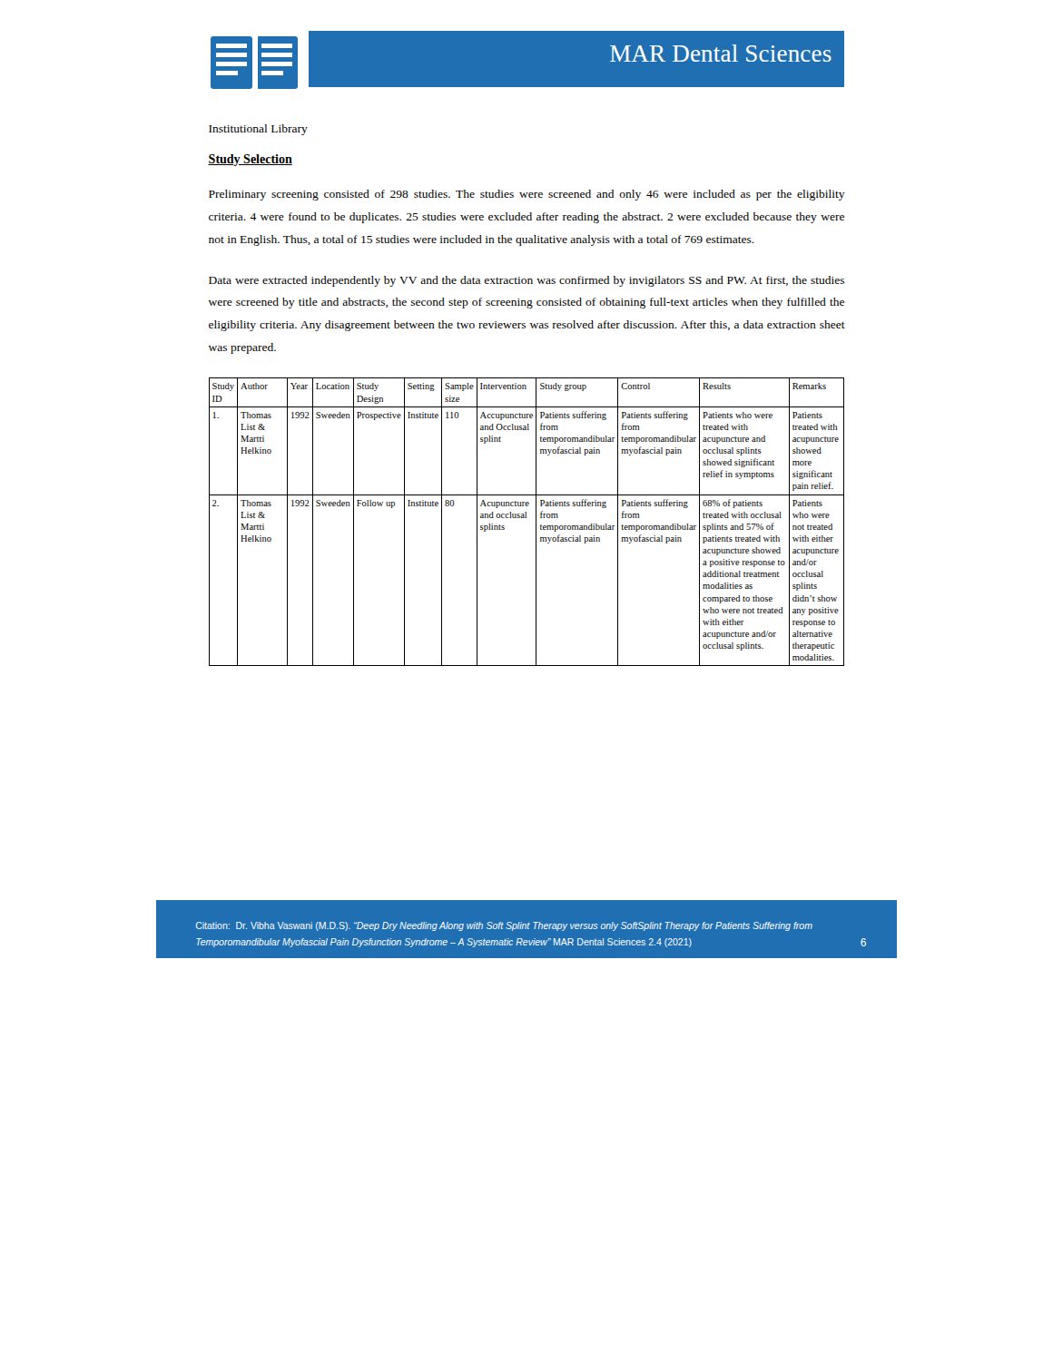MAR Dental Sciences
Institutional Library
Study Selection
Preliminary screening consisted of 298 studies. The studies were screened and only 46 were included as per the eligibility criteria. 4 were found to be duplicates. 25 studies were excluded after reading the abstract. 2 were excluded because they were not in English. Thus, a total of 15 studies were included in the qualitative analysis with a total of 769 estimates.
Data were extracted independently by VV and the data extraction was confirmed by invigilators SS and PW. At first, the studies were screened by title and abstracts, the second step of screening consisted of obtaining full-text articles when they fulfilled the eligibility criteria. Any disagreement between the two reviewers was resolved after discussion. After this, a data extraction sheet was prepared.
| Study ID | Author | Year | Location | Study Design | Setting | Sample size | Intervention | Study group | Control | Results | Remarks |
| --- | --- | --- | --- | --- | --- | --- | --- | --- | --- | --- | --- |
| 1. | Thomas List & Martti Helkino | 1992 | Sweeden | Prospective | Institute | 110 | Accupuncture and Occlusal splint | Patients suffering from temporomandibular myofascial pain | Patients suffering from temporomandibular myofascial pain | Patients who were treated with acupuncture and occlusal splints showed significant relief in symptoms | Patients treated with acupuncture showed more significant pain relief. |
| 2. | Thomas List & Martti Helkino | 1992 | Sweeden | Follow up | Institute | 80 | Acupuncture and occlusal splints | Patients suffering from temporomandibular myofascial pain | Patients suffering from temporomandibular myofascial pain | 68% of patients treated with occlusal splints and 57% of patients treated with acupuncture showed a positive response to additional treatment modalities as compared to those who were not treated with either acupuncture and/or occlusal splints. | Patients who were not treated with either acupuncture and/or occlusal splints didn’t show any positive response to alternative therapeutic modalities. |
Citation: Dr. Vibha Vaswani (M.D.S). “Deep Dry Needling Along with Soft Splint Therapy versus only SoftSplint Therapy for Patients Suffering from Temporomandibular Myofascial Pain Dysfunction Syndrome – A Systematic Review” MAR Dental Sciences 2.4 (2021)
6